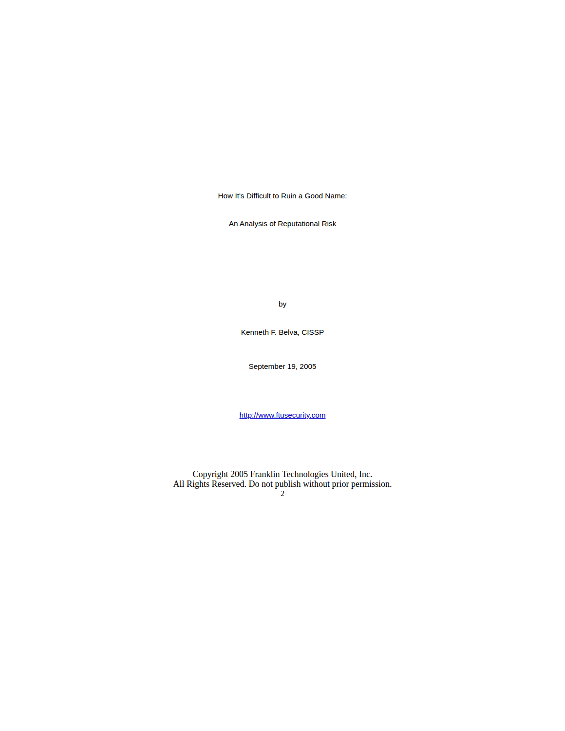How It's Difficult to Ruin a Good Name:
An Analysis of Reputational Risk
by
Kenneth F. Belva, CISSP
September 19, 2005
http://www.ftusecurity.com
Copyright 2005 Franklin Technologies United, Inc.
All Rights Reserved. Do not publish without prior permission.
2